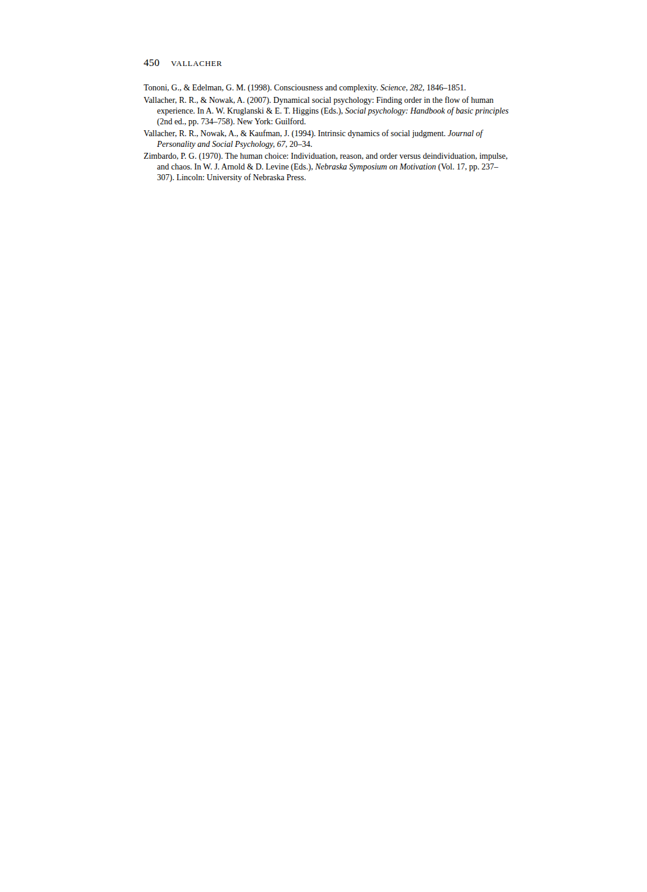450 Vallacher
Tononi, G., & Edelman, G. M. (1998). Consciousness and complexity. Science, 282, 1846–1851.
Vallacher, R. R., & Nowak, A. (2007). Dynamical social psychology: Finding order in the flow of human experience. In A. W. Kruglanski & E. T. Higgins (Eds.), Social psychology: Handbook of basic principles (2nd ed., pp. 734–758). New York: Guilford.
Vallacher, R. R., Nowak, A., & Kaufman, J. (1994). Intrinsic dynamics of social judgment. Journal of Personality and Social Psychology, 67, 20–34.
Zimbardo, P. G. (1970). The human choice: Individuation, reason, and order versus deindividuation, impulse, and chaos. In W. J. Arnold & D. Levine (Eds.), Nebraska Symposium on Motivation (Vol. 17, pp. 237–307). Lincoln: University of Nebraska Press.